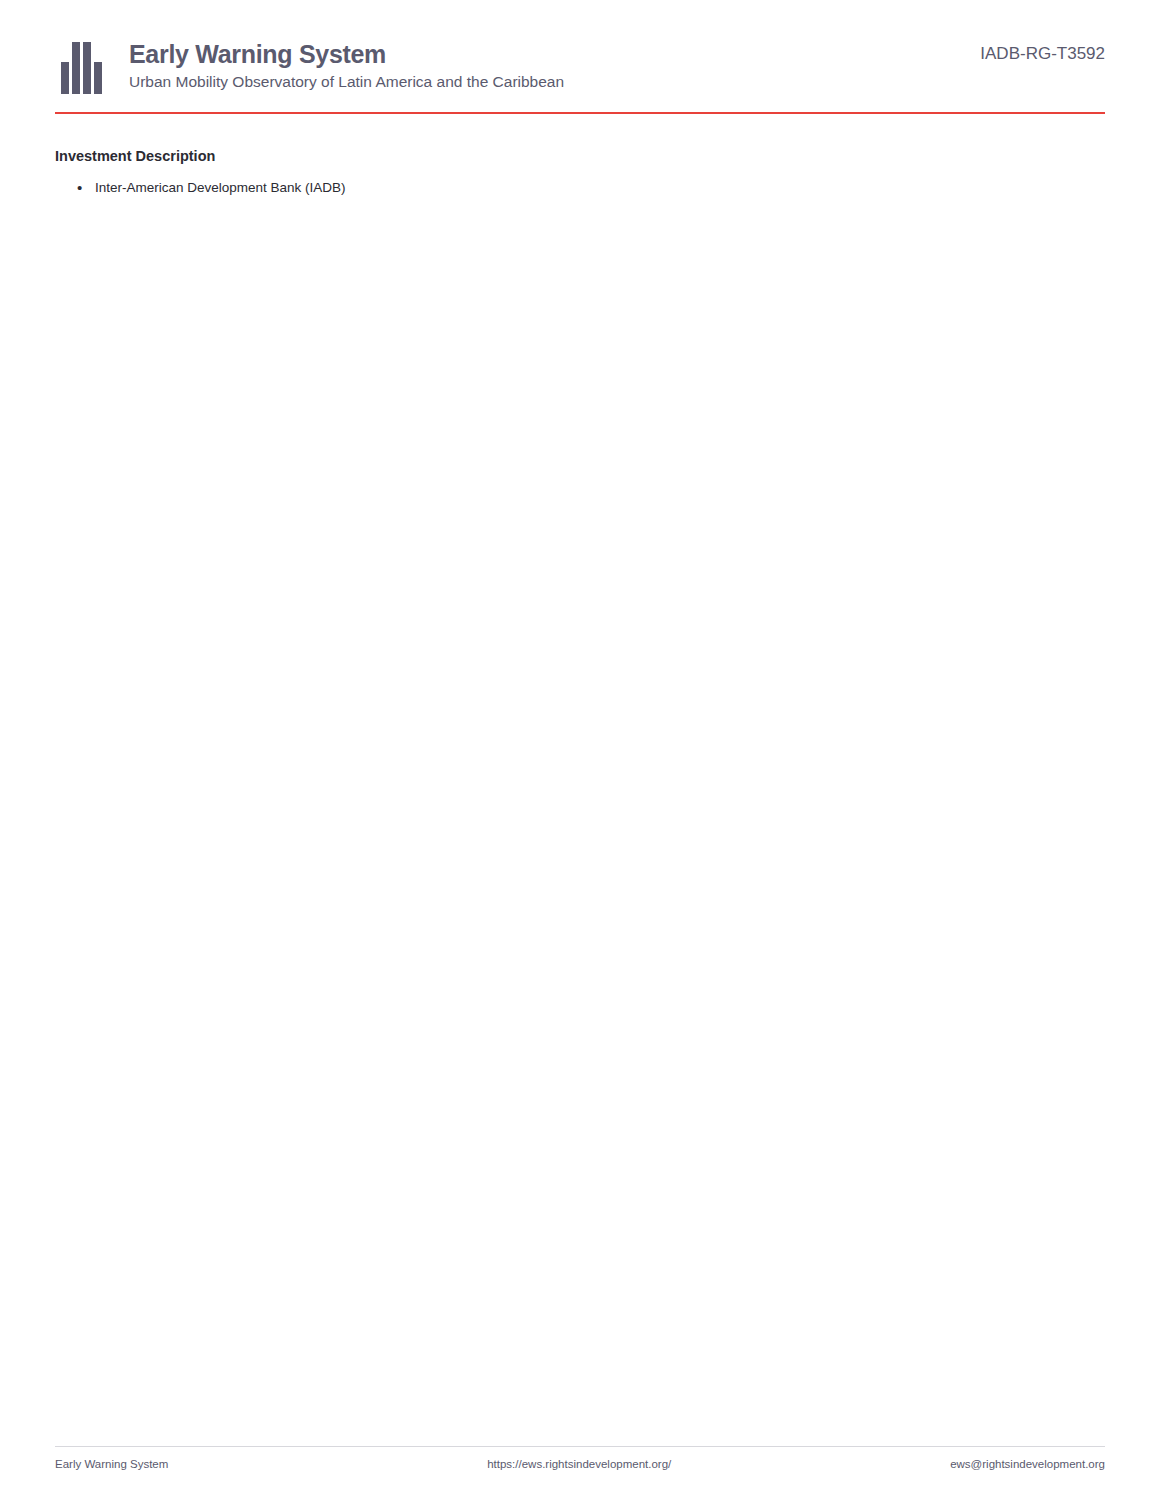Early Warning System
Urban Mobility Observatory of Latin America and the Caribbean
IADB-RG-T3592
Investment Description
Inter-American Development Bank (IADB)
Early Warning System
https://ews.rightsindevelopment.org/
ews@rightsindevelopment.org